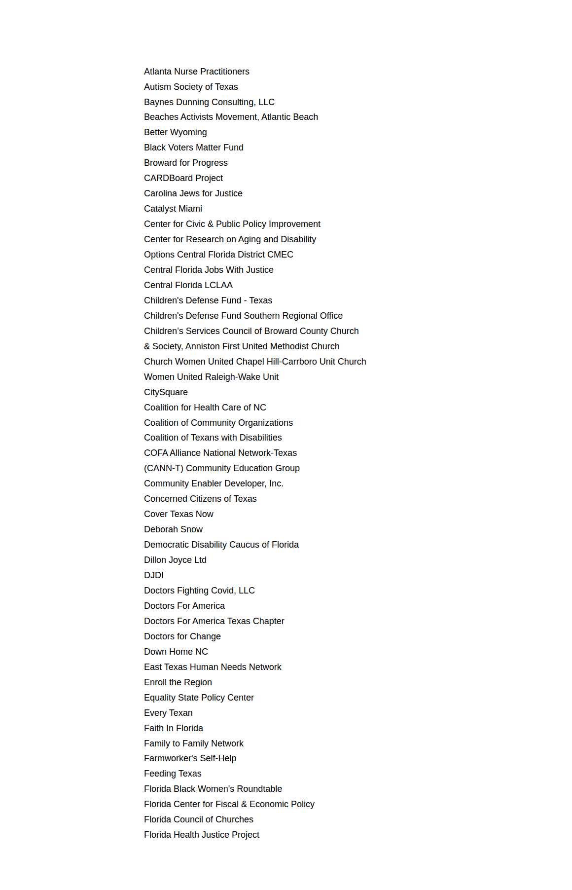Atlanta Nurse Practitioners
Autism Society of Texas
Baynes Dunning Consulting, LLC
Beaches Activists Movement, Atlantic Beach
Better Wyoming
Black Voters Matter Fund
Broward for Progress
CARDBoard Project
Carolina Jews for Justice
Catalyst Miami
Center for Civic & Public Policy Improvement
Center for Research on Aging and Disability
Options Central Florida District CMEC
Central Florida Jobs With Justice
Central Florida LCLAA
Children's Defense Fund - Texas
Children's Defense Fund Southern Regional Office
Children’s Services Council of Broward County Church
& Society, Anniston First United Methodist Church
Church Women United Chapel Hill-Carrboro Unit Church
Women United Raleigh-Wake Unit
CitySquare
Coalition for Health Care of NC
Coalition of Community Organizations
Coalition of Texans with Disabilities
COFA Alliance National Network-Texas
(CANN-T) Community Education Group
Community Enabler Developer, Inc.
Concerned Citizens of Texas
Cover Texas Now
Deborah Snow
Democratic Disability Caucus of Florida
Dillon Joyce Ltd
DJDI
Doctors Fighting Covid, LLC
Doctors For America
Doctors For America Texas Chapter
Doctors for Change
Down Home NC
East Texas Human Needs Network
Enroll the Region
Equality State Policy Center
Every Texan
Faith In Florida
Family to Family Network
Farmworker's Self-Help
Feeding Texas
Florida Black Women's Roundtable
Florida Center for Fiscal & Economic Policy
Florida Council of Churches
Florida Health Justice Project